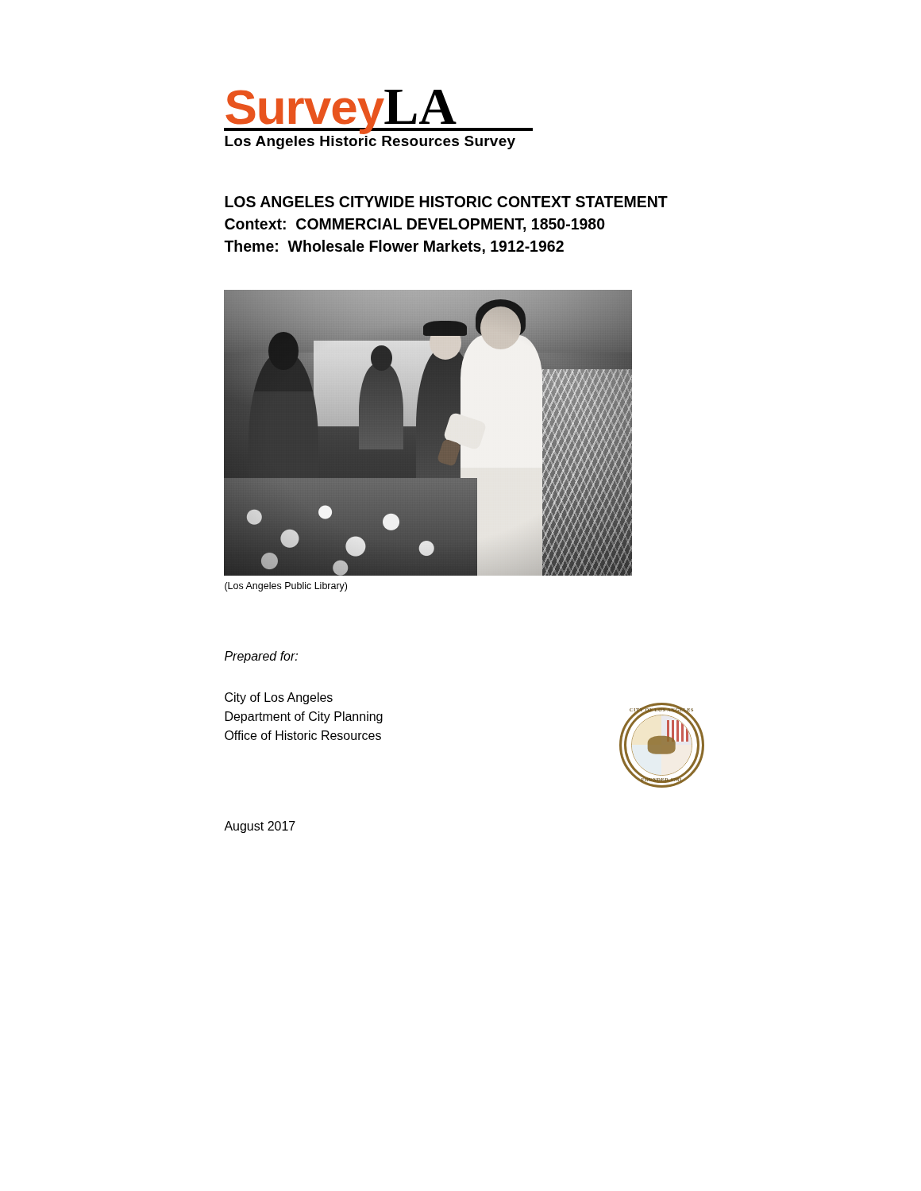Survey LA
Los Angeles Historic Resources Survey
LOS ANGELES CITYWIDE HISTORIC CONTEXT STATEMENT
Context: COMMERCIAL DEVELOPMENT, 1850-1980
Theme: Wholesale Flower Markets, 1912-1962
(Los Angeles Public Library)
Prepared for:
City of Los Angeles
Department of City Planning
Office of Historic Resources
CITY OF LOS ANGELES
FOUNDED 1781
August 2017